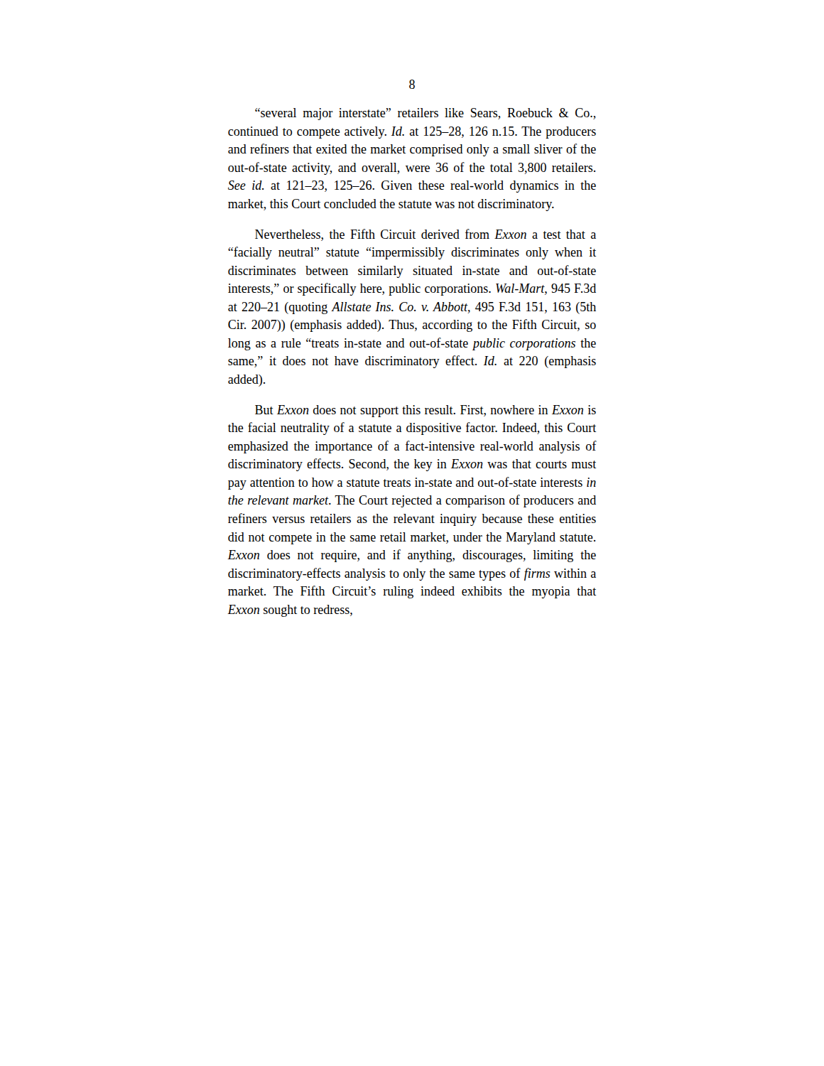8
“several major interstate” retailers like Sears, Roebuck & Co., continued to compete actively. Id. at 125–28, 126 n.15. The producers and refiners that exited the market comprised only a small sliver of the out-of-state activity, and overall, were 36 of the total 3,800 retailers. See id. at 121–23, 125–26. Given these real-world dynamics in the market, this Court concluded the statute was not discriminatory.
Nevertheless, the Fifth Circuit derived from Exxon a test that a “facially neutral” statute “impermissibly discriminates only when it discriminates between similarly situated in-state and out-of-state interests,” or specifically here, public corporations. Wal-Mart, 945 F.3d at 220–21 (quoting Allstate Ins. Co. v. Abbott, 495 F.3d 151, 163 (5th Cir. 2007)) (emphasis added). Thus, according to the Fifth Circuit, so long as a rule “treats in-state and out-of-state public corporations the same,” it does not have discriminatory effect. Id. at 220 (emphasis added).
But Exxon does not support this result. First, nowhere in Exxon is the facial neutrality of a statute a dispositive factor. Indeed, this Court emphasized the importance of a fact-intensive real-world analysis of discriminatory effects. Second, the key in Exxon was that courts must pay attention to how a statute treats in-state and out-of-state interests in the relevant market. The Court rejected a comparison of producers and refiners versus retailers as the relevant inquiry because these entities did not compete in the same retail market, under the Maryland statute. Exxon does not require, and if anything, discourages, limiting the discriminatory-effects analysis to only the same types of firms within a market. The Fifth Circuit’s ruling indeed exhibits the myopia that Exxon sought to redress,